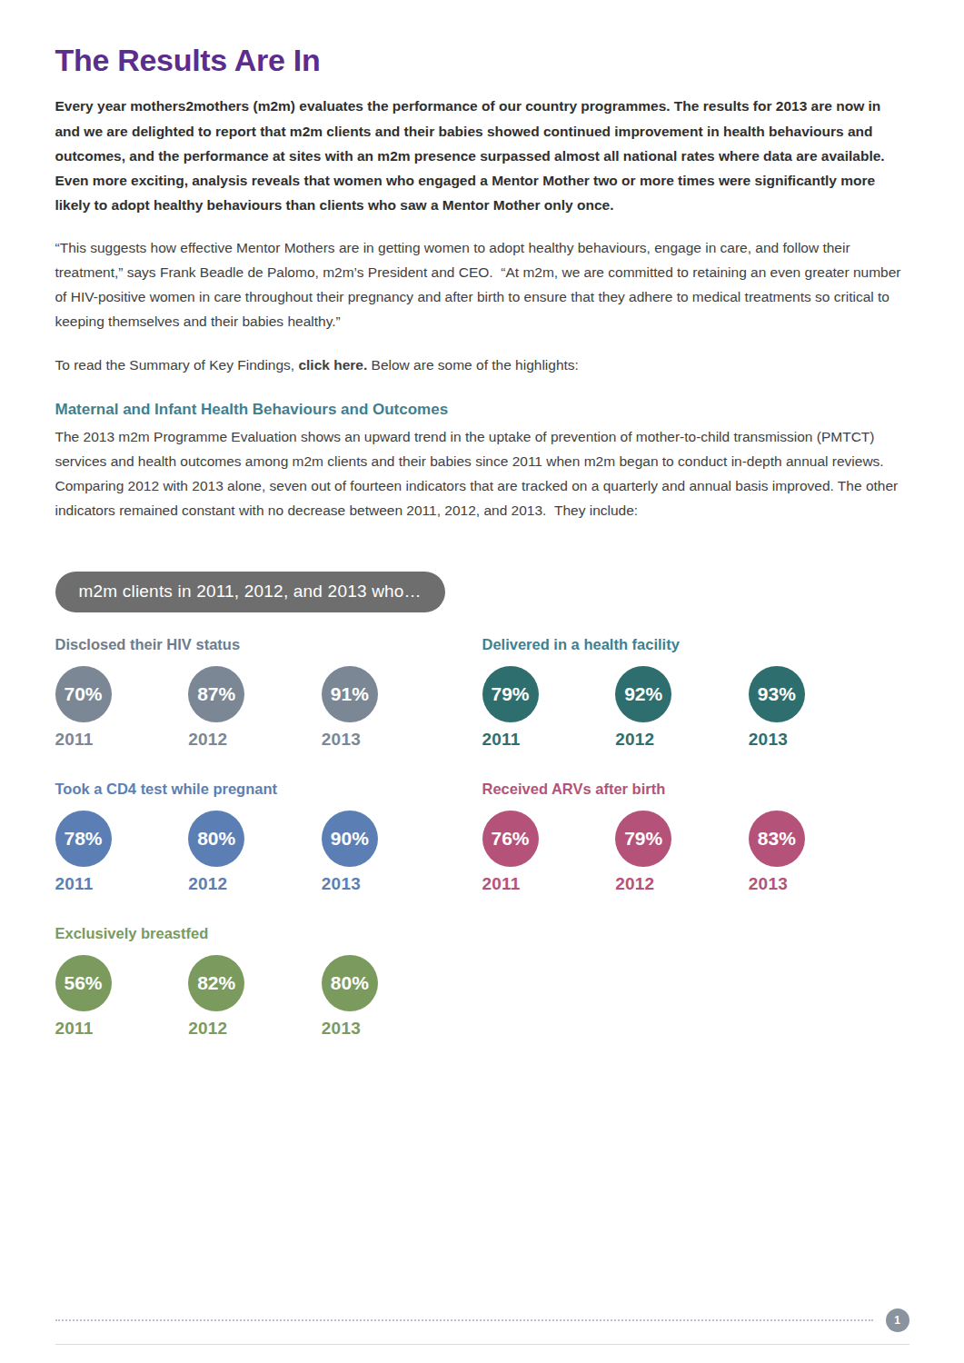The Results Are In
Every year mothers2mothers (m2m) evaluates the performance of our country programmes. The results for 2013 are now in and we are delighted to report that m2m clients and their babies showed continued improvement in health behaviours and outcomes, and the performance at sites with an m2m presence surpassed almost all national rates where data are available. Even more exciting, analysis reveals that women who engaged a Mentor Mother two or more times were significantly more likely to adopt healthy behaviours than clients who saw a Mentor Mother only once.
“This suggests how effective Mentor Mothers are in getting women to adopt healthy behaviours, engage in care, and follow their treatment,” says Frank Beadle de Palomo, m2m’s President and CEO. “At m2m, we are committed to retaining an even greater number of HIV-positive women in care throughout their pregnancy and after birth to ensure that they adhere to medical treatments so critical to keeping themselves and their babies healthy.”
To read the Summary of Key Findings, click here. Below are some of the highlights:
Maternal and Infant Health Behaviours and Outcomes
The 2013 m2m Programme Evaluation shows an upward trend in the uptake of prevention of mother-to-child transmission (PMTCT) services and health outcomes among m2m clients and their babies since 2011 when m2m began to conduct in-depth annual reviews. Comparing 2012 with 2013 alone, seven out of fourteen indicators that are tracked on a quarterly and annual basis improved. The other indicators remained constant with no decrease between 2011, 2012, and 2013. They include:
m2m clients in 2011, 2012, and 2013 who…
Disclosed their HIV status
70%
2011
87%
2012
91%
2013
Delivered in a health facility
79%
2011
92%
2012
93%
2013
Took a CD4 test while pregnant
78%
2011
80%
2012
90%
2013
Received ARVs after birth
76%
2011
79%
2012
83%
2013
Exclusively breastfed
56%
2011
82%
2012
80%
2013
1